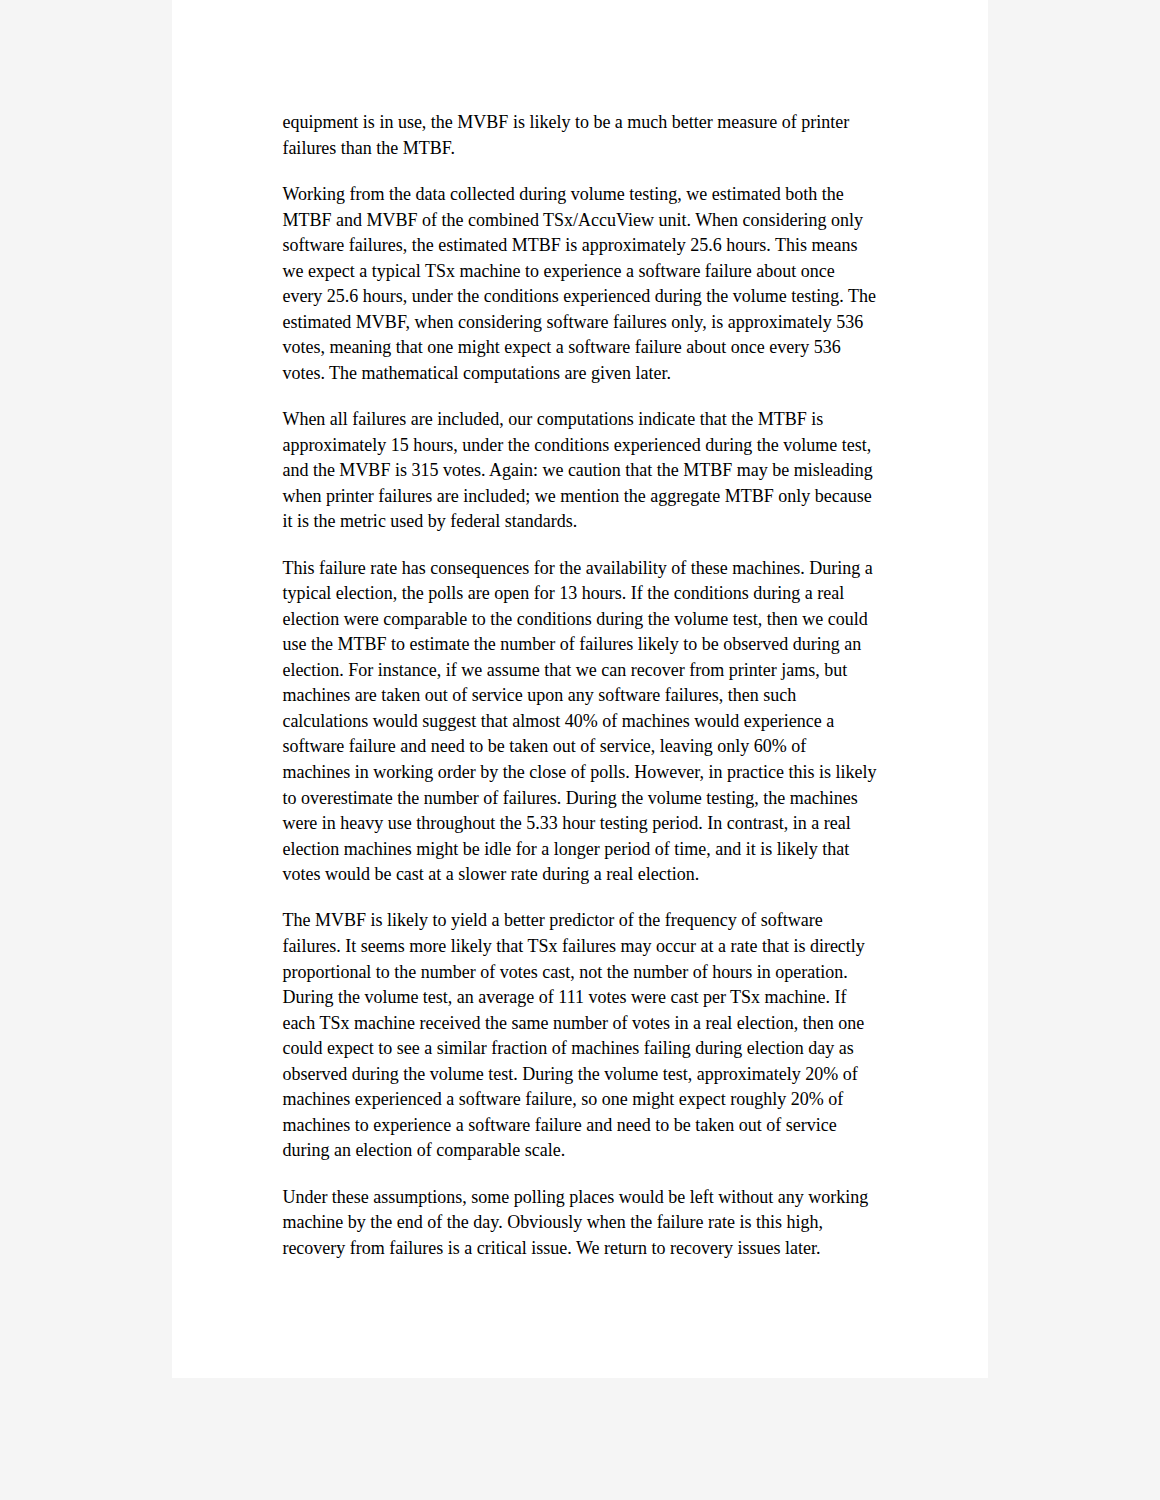equipment is in use, the MVBF is likely to be a much better measure of printer failures than the MTBF.
Working from the data collected during volume testing, we estimated both the MTBF and MVBF of the combined TSx/AccuView unit. When considering only software failures, the estimated MTBF is approximately 25.6 hours. This means we expect a typical TSx machine to experience a software failure about once every 25.6 hours, under the conditions experienced during the volume testing. The estimated MVBF, when considering software failures only, is approximately 536 votes, meaning that one might expect a software failure about once every 536 votes. The mathematical computations are given later.
When all failures are included, our computations indicate that the MTBF is approximately 15 hours, under the conditions experienced during the volume test, and the MVBF is 315 votes. Again: we caution that the MTBF may be misleading when printer failures are included; we mention the aggregate MTBF only because it is the metric used by federal standards.
This failure rate has consequences for the availability of these machines. During a typical election, the polls are open for 13 hours. If the conditions during a real election were comparable to the conditions during the volume test, then we could use the MTBF to estimate the number of failures likely to be observed during an election. For instance, if we assume that we can recover from printer jams, but machines are taken out of service upon any software failures, then such calculations would suggest that almost 40% of machines would experience a software failure and need to be taken out of service, leaving only 60% of machines in working order by the close of polls. However, in practice this is likely to overestimate the number of failures. During the volume testing, the machines were in heavy use throughout the 5.33 hour testing period. In contrast, in a real election machines might be idle for a longer period of time, and it is likely that votes would be cast at a slower rate during a real election.
The MVBF is likely to yield a better predictor of the frequency of software failures. It seems more likely that TSx failures may occur at a rate that is directly proportional to the number of votes cast, not the number of hours in operation. During the volume test, an average of 111 votes were cast per TSx machine. If each TSx machine received the same number of votes in a real election, then one could expect to see a similar fraction of machines failing during election day as observed during the volume test. During the volume test, approximately 20% of machines experienced a software failure, so one might expect roughly 20% of machines to experience a software failure and need to be taken out of service during an election of comparable scale.
Under these assumptions, some polling places would be left without any working machine by the end of the day. Obviously when the failure rate is this high, recovery from failures is a critical issue. We return to recovery issues later.